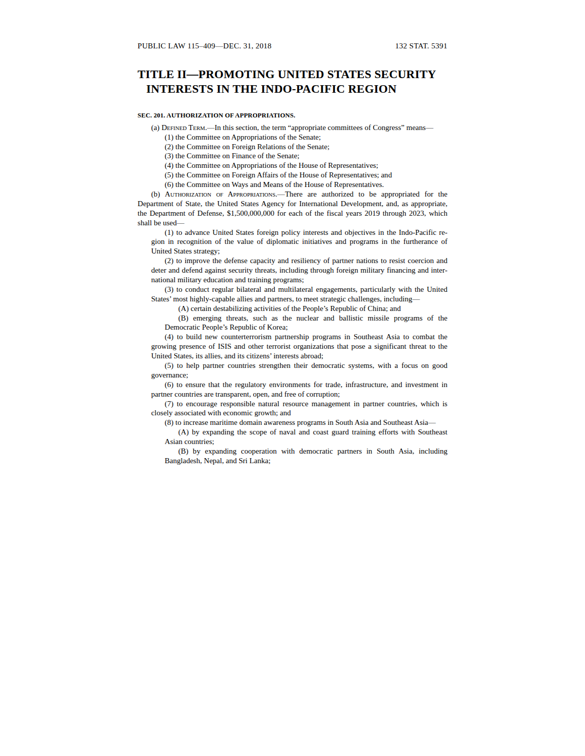PUBLIC LAW 115–409—DEC. 31, 2018 132 STAT. 5391
TITLE II—PROMOTING UNITED STATES SECURITY INTERESTS IN THE INDO-PACIFIC REGION
SEC. 201. AUTHORIZATION OF APPROPRIATIONS.
(a) Defined Term.—In this section, the term “appropriate committees of Congress” means—
(1) the Committee on Appropriations of the Senate;
(2) the Committee on Foreign Relations of the Senate;
(3) the Committee on Finance of the Senate;
(4) the Committee on Appropriations of the House of Representatives;
(5) the Committee on Foreign Affairs of the House of Representatives; and
(6) the Committee on Ways and Means of the House of Representatives.
(b) Authorization of Appropriations.—There are authorized to be appropriated for the Department of State, the United States Agency for International Development, and, as appropriate, the Department of Defense, $1,500,000,000 for each of the fiscal years 2019 through 2023, which shall be used—
(1) to advance United States foreign policy interests and objectives in the Indo-Pacific region in recognition of the value of diplomatic initiatives and programs in the furtherance of United States strategy;
(2) to improve the defense capacity and resiliency of partner nations to resist coercion and deter and defend against security threats, including through foreign military financing and international military education and training programs;
(3) to conduct regular bilateral and multilateral engagements, particularly with the United States’ most highly-capable allies and partners, to meet strategic challenges, including—
(A) certain destabilizing activities of the People’s Republic of China; and
(B) emerging threats, such as the nuclear and ballistic missile programs of the Democratic People’s Republic of Korea;
(4) to build new counterterrorism partnership programs in Southeast Asia to combat the growing presence of ISIS and other terrorist organizations that pose a significant threat to the United States, its allies, and its citizens’ interests abroad;
(5) to help partner countries strengthen their democratic systems, with a focus on good governance;
(6) to ensure that the regulatory environments for trade, infrastructure, and investment in partner countries are transparent, open, and free of corruption;
(7) to encourage responsible natural resource management in partner countries, which is closely associated with economic growth; and
(8) to increase maritime domain awareness programs in South Asia and Southeast Asia—
(A) by expanding the scope of naval and coast guard training efforts with Southeast Asian countries;
(B) by expanding cooperation with democratic partners in South Asia, including Bangladesh, Nepal, and Sri Lanka;